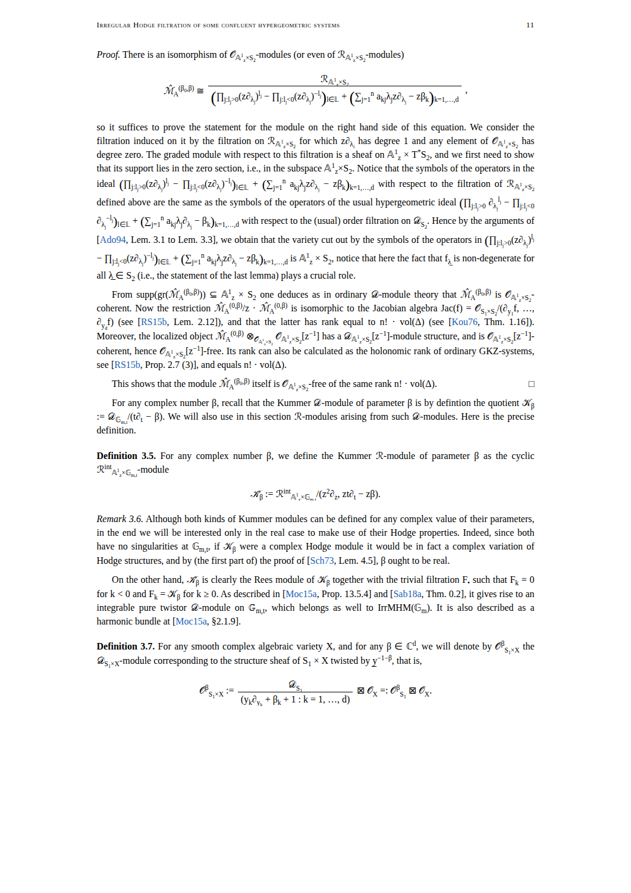Irregular Hodge filtration of some confluent hypergeometric systems 11
Proof. There is an isomorphism of 𝒪𝔸1z×S2-modules (or even of ℛ𝔸1z×S2-modules)
ℳ̂A(β0,β) ≅ ℛ𝔸1z×S2 (∏j:lj>0(z∂λj)lj − ∏j:lj<0(z∂λj)−lj)l∈𝕃 + (∑j=1n akjλjz∂λj − zβk)k=1,…,d ,
so it suffices to prove the statement for the module on the right hand side of this equation. We consider the filtration induced on it by the filtration on ℛ𝔸1z×S2 for which z∂λi has degree 1 and any element of 𝒪𝔸1z×S2 has degree zero. The graded module with respect to this filtration is a sheaf on 𝔸1z × T*S2, and we first need to show that its support lies in the zero section, i.e., in the subspace 𝔸1z×S2. Notice that the symbols of the operators in the ideal (∏j:lj>0(z∂λj)lj − ∏j:lj<0(z∂λj)−lj)l∈𝕃 + (∑j=1n akjλjz∂λj − zβk)k=1,…,d with respect to the filtration of ℛ𝔸1z×S2 defined above are the same as the symbols of the operators of the usual hypergeometric ideal (∏j:lj>0 ∂λjlj − ∏j:lj<0 ∂λj−lj)l∈𝕃 + (∑j=1n akjλj∂λj − βk)k=1,…,d with respect to the (usual) order filtration on 𝒟S2. Hence by the arguments of [Ado94, Lem. 3.1 to Lem. 3.3], we obtain that the variety cut out by the symbols of the operators in (∏j:lj>0(z∂λj)lj − ∏j:lj<0(z∂λj)−lj)l∈𝕃 + (∑j=1n akjλjz∂λj − zβk)k=1,…,d is 𝔸1z × S2, notice that here the fact that fλ̲ is non-degenerate for all λ̲ ∈ S2 (i.e., the statement of the last lemma) plays a crucial role.
From supp(gr(ℳ̂A(β0,β))) ⊆ 𝔸1z × S2 one deduces as in ordinary 𝒟-module theory that ℳ̂A(β0,β) is 𝒪𝔸1z×S2-coherent. Now the restriction ℳ̂A(0,β)/z · ℳ̂A(0,β) is isomorphic to the Jacobian algebra Jac(f) = 𝒪S1×S2/(∂y1f, …, ∂ydf) (see [RS15b, Lem. 2.12]), and that the latter has rank equal to n! · vol(Δ) (see [Kou76, Thm. 1.16]). Moreover, the localized object ℳ̂A(0,β) ⊗𝒪𝔸1z×S2 𝒪𝔸1z×S2[z−1] has a 𝒟𝔸1z×S2[z−1]-module structure, and is 𝒪𝔸1z×S2[z−1]-coherent, hence 𝒪𝔸1z×S2[z−1]-free. Its rank can also be calculated as the holonomic rank of ordinary GKZ-systems, see [RS15b, Prop. 2.7 (3)], and equals n! · vol(Δ).
This shows that the module ℳ̂A(β0,β) itself is 𝒪𝔸1z×S2-free of the same rank n! · vol(Δ). □
For any complex number β, recall that the Kummer 𝒟-module of parameter β is by defintion the quotient 𝒦β := 𝒟𝔾m,t/(t∂t − β). We will also use in this section ℛ-modules arising from such 𝒟-modules. Here is the precise definition.
Definition 3.5. For any complex number β, we define the Kummer ℛ-module of parameter β as the cyclic ℛint𝔸1z×𝔾m,t-module
𝒦̂β := ℛint𝔸1z×𝔾m,t/(z2∂z, zt∂t − zβ).
Remark 3.6. Although both kinds of Kummer modules can be defined for any complex value of their parameters, in the end we will be interested only in the real case to make use of their Hodge properties. Indeed, since both have no singularities at 𝔾m,t, if 𝒦β were a complex Hodge module it would be in fact a complex variation of Hodge structures, and by (the first part of) the proof of [Sch73, Lem. 4.5], β ought to be real.
On the other hand, 𝒦̂β is clearly the Rees module of 𝒦β together with the trivial filtration F• such that Fk = 0 for k < 0 and Fk = 𝒦β for k ≥ 0. As described in [Moc15a, Prop. 13.5.4] and [Sab18a, Thm. 0.2], it gives rise to an integrable pure twistor 𝒟-module on 𝔾m,t, which belongs as well to IrrMHM(𝔾m). It is also described as a harmonic bundle at [Moc15a, §2.1.9].
Definition 3.7. For any smooth complex algebraic variety X, and for any β ∈ ℂd, we will denote by 𝒪βS1×X the 𝒟S1×X-module corresponding to the structure sheaf of S1 × X twisted by y̲−1−β, that is,
𝒪βS1×X := 𝒟S1 (yk∂yk + βk + 1 : k = 1, …, d) ⊠ 𝒪X =: 𝒪βS1 ⊠ 𝒪X.